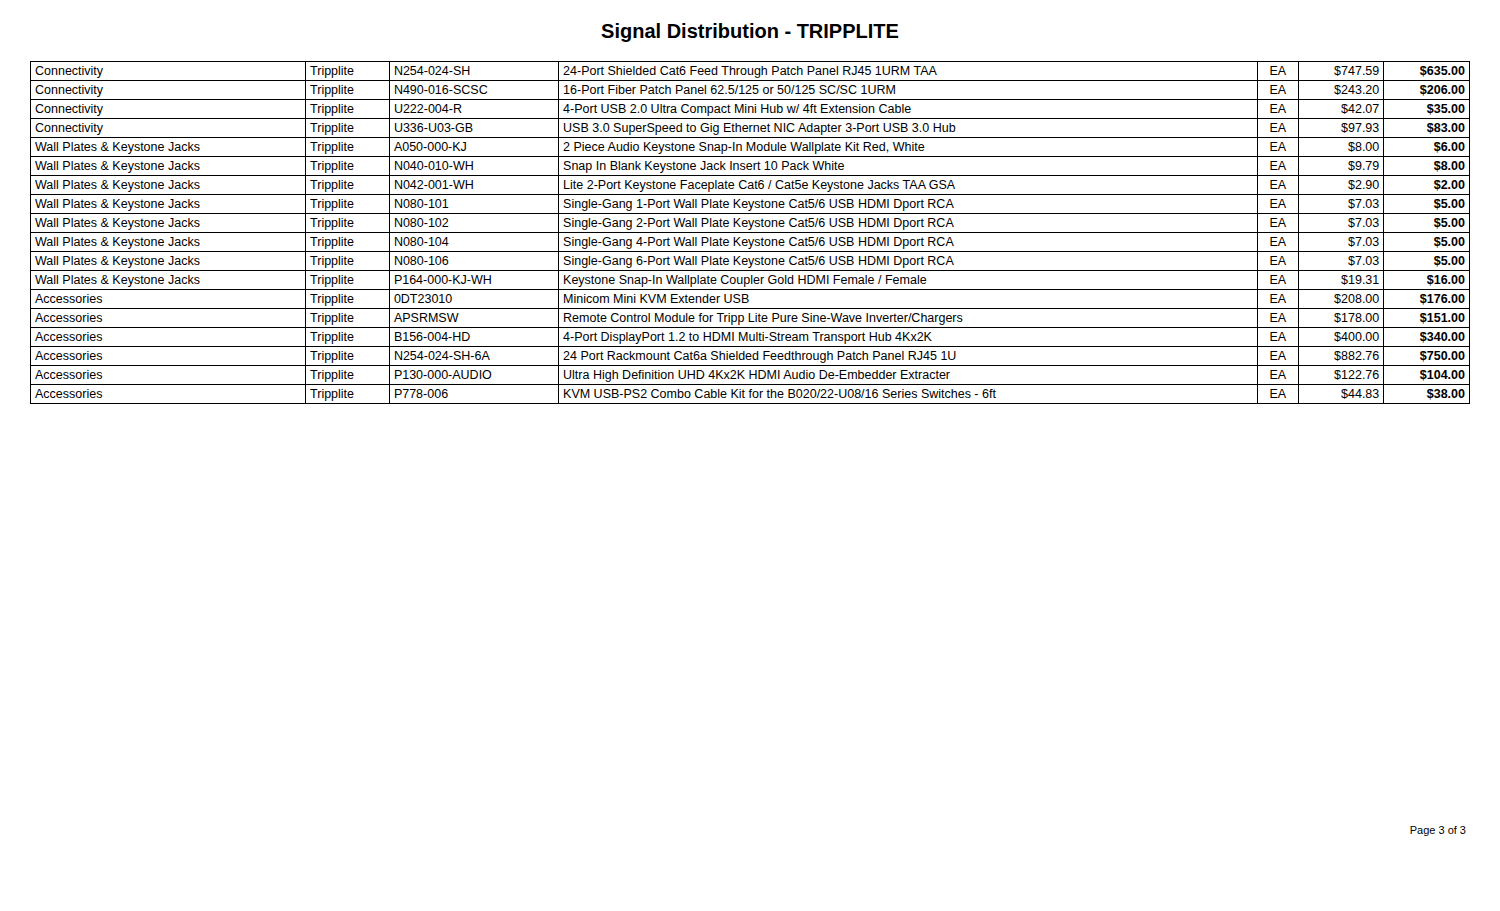Signal Distribution - TRIPPLITE
| Connectivity | Tripplite | N254-024-SH | 24-Port Shielded Cat6 Feed Through Patch Panel RJ45 1URM TAA | EA | $747.59 | $635.00 |
| Connectivity | Tripplite | N490-016-SCSC | 16-Port Fiber Patch Panel 62.5/125 or 50/125 SC/SC 1URM | EA | $243.20 | $206.00 |
| Connectivity | Tripplite | U222-004-R | 4-Port USB 2.0 Ultra Compact Mini Hub w/ 4ft Extension Cable | EA | $42.07 | $35.00 |
| Connectivity | Tripplite | U336-U03-GB | USB 3.0 SuperSpeed to Gig Ethernet NIC Adapter 3-Port USB 3.0 Hub | EA | $97.93 | $83.00 |
| Wall Plates & Keystone Jacks | Tripplite | A050-000-KJ | 2 Piece Audio Keystone Snap-In Module Wallplate Kit Red, White | EA | $8.00 | $6.00 |
| Wall Plates & Keystone Jacks | Tripplite | N040-010-WH | Snap In Blank Keystone Jack Insert 10 Pack White | EA | $9.79 | $8.00 |
| Wall Plates & Keystone Jacks | Tripplite | N042-001-WH | Lite 2-Port Keystone Faceplate Cat6 / Cat5e Keystone Jacks TAA GSA | EA | $2.90 | $2.00 |
| Wall Plates & Keystone Jacks | Tripplite | N080-101 | Single-Gang 1-Port Wall Plate Keystone Cat5/6 USB HDMI Dport RCA | EA | $7.03 | $5.00 |
| Wall Plates & Keystone Jacks | Tripplite | N080-102 | Single-Gang 2-Port Wall Plate Keystone Cat5/6 USB HDMI Dport RCA | EA | $7.03 | $5.00 |
| Wall Plates & Keystone Jacks | Tripplite | N080-104 | Single-Gang 4-Port Wall Plate Keystone Cat5/6 USB HDMI Dport RCA | EA | $7.03 | $5.00 |
| Wall Plates & Keystone Jacks | Tripplite | N080-106 | Single-Gang 6-Port Wall Plate Keystone Cat5/6 USB HDMI Dport RCA | EA | $7.03 | $5.00 |
| Wall Plates & Keystone Jacks | Tripplite | P164-000-KJ-WH | Keystone Snap-In Wallplate Coupler Gold HDMI Female / Female | EA | $19.31 | $16.00 |
| Accessories | Tripplite | 0DT23010 | Minicom Mini KVM Extender USB | EA | $208.00 | $176.00 |
| Accessories | Tripplite | APSRMSW | Remote Control Module for Tripp Lite Pure Sine-Wave Inverter/Chargers | EA | $178.00 | $151.00 |
| Accessories | Tripplite | B156-004-HD | 4-Port DisplayPort 1.2 to HDMI Multi-Stream Transport Hub 4Kx2K | EA | $400.00 | $340.00 |
| Accessories | Tripplite | N254-024-SH-6A | 24 Port Rackmount Cat6a Shielded Feedthrough Patch Panel RJ45 1U | EA | $882.76 | $750.00 |
| Accessories | Tripplite | P130-000-AUDIO | Ultra High Definition UHD 4Kx2K HDMI Audio De-Embedder Extracter | EA | $122.76 | $104.00 |
| Accessories | Tripplite | P778-006 | KVM USB-PS2 Combo Cable Kit for the B020/22-U08/16 Series Switches - 6ft | EA | $44.83 | $38.00 |
Page 3 of 3